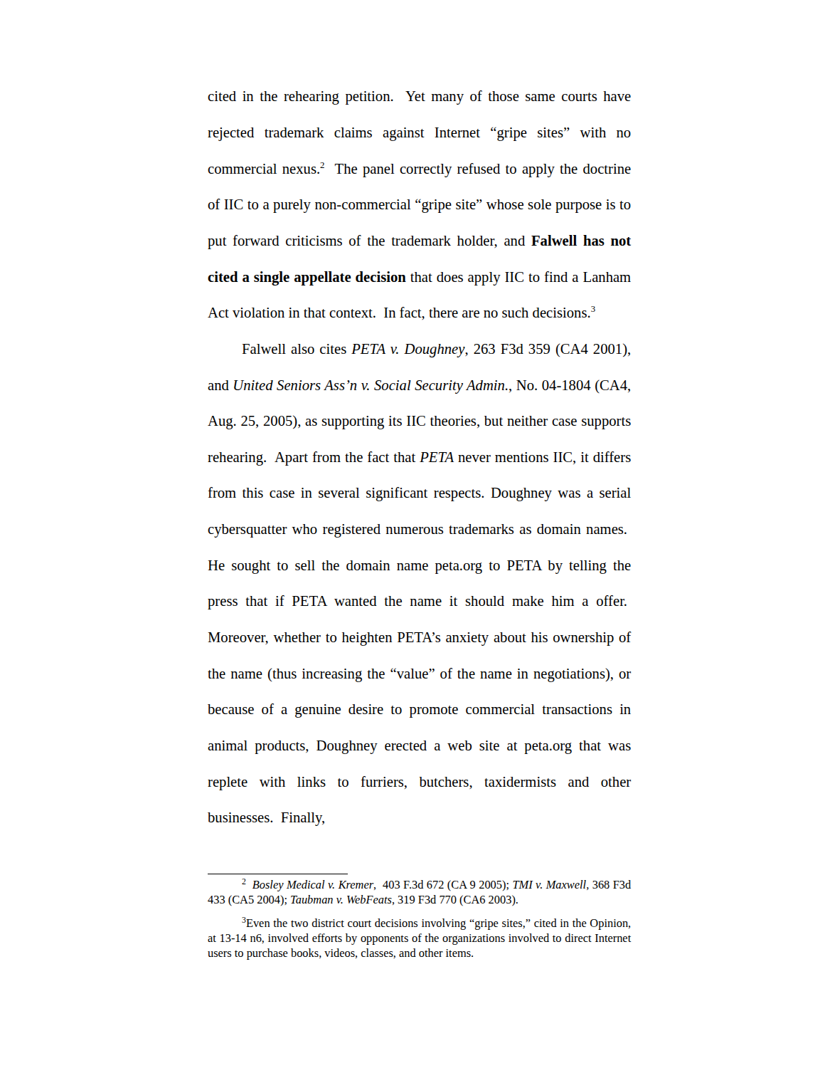cited in the rehearing petition. Yet many of those same courts have rejected trademark claims against Internet “gripe sites” with no commercial nexus.2 The panel correctly refused to apply the doctrine of IIC to a purely non-commercial “gripe site” whose sole purpose is to put forward criticisms of the trademark holder, and Falwell has not cited a single appellate decision that does apply IIC to find a Lanham Act violation in that context. In fact, there are no such decisions.3
Falwell also cites PETA v. Doughney, 263 F3d 359 (CA4 2001), and United Seniors Ass’n v. Social Security Admin., No. 04-1804 (CA4, Aug. 25, 2005), as supporting its IIC theories, but neither case supports rehearing. Apart from the fact that PETA never mentions IIC, it differs from this case in several significant respects. Doughney was a serial cybersquatter who registered numerous trademarks as domain names. He sought to sell the domain name peta.org to PETA by telling the press that if PETA wanted the name it should make him a offer. Moreover, whether to heighten PETA’s anxiety about his ownership of the name (thus increasing the “value” of the name in negotiations), or because of a genuine desire to promote commercial transactions in animal products, Doughney erected a web site at peta.org that was replete with links to furriers, butchers, taxidermists and other businesses. Finally,
2 Bosley Medical v. Kremer, 403 F.3d 672 (CA 9 2005); TMI v. Maxwell, 368 F3d 433 (CA5 2004); Taubman v. WebFeats, 319 F3d 770 (CA6 2003).
3Even the two district court decisions involving “gripe sites,” cited in the Opinion, at 13-14 n6, involved efforts by opponents of the organizations involved to direct Internet users to purchase books, videos, classes, and other items.